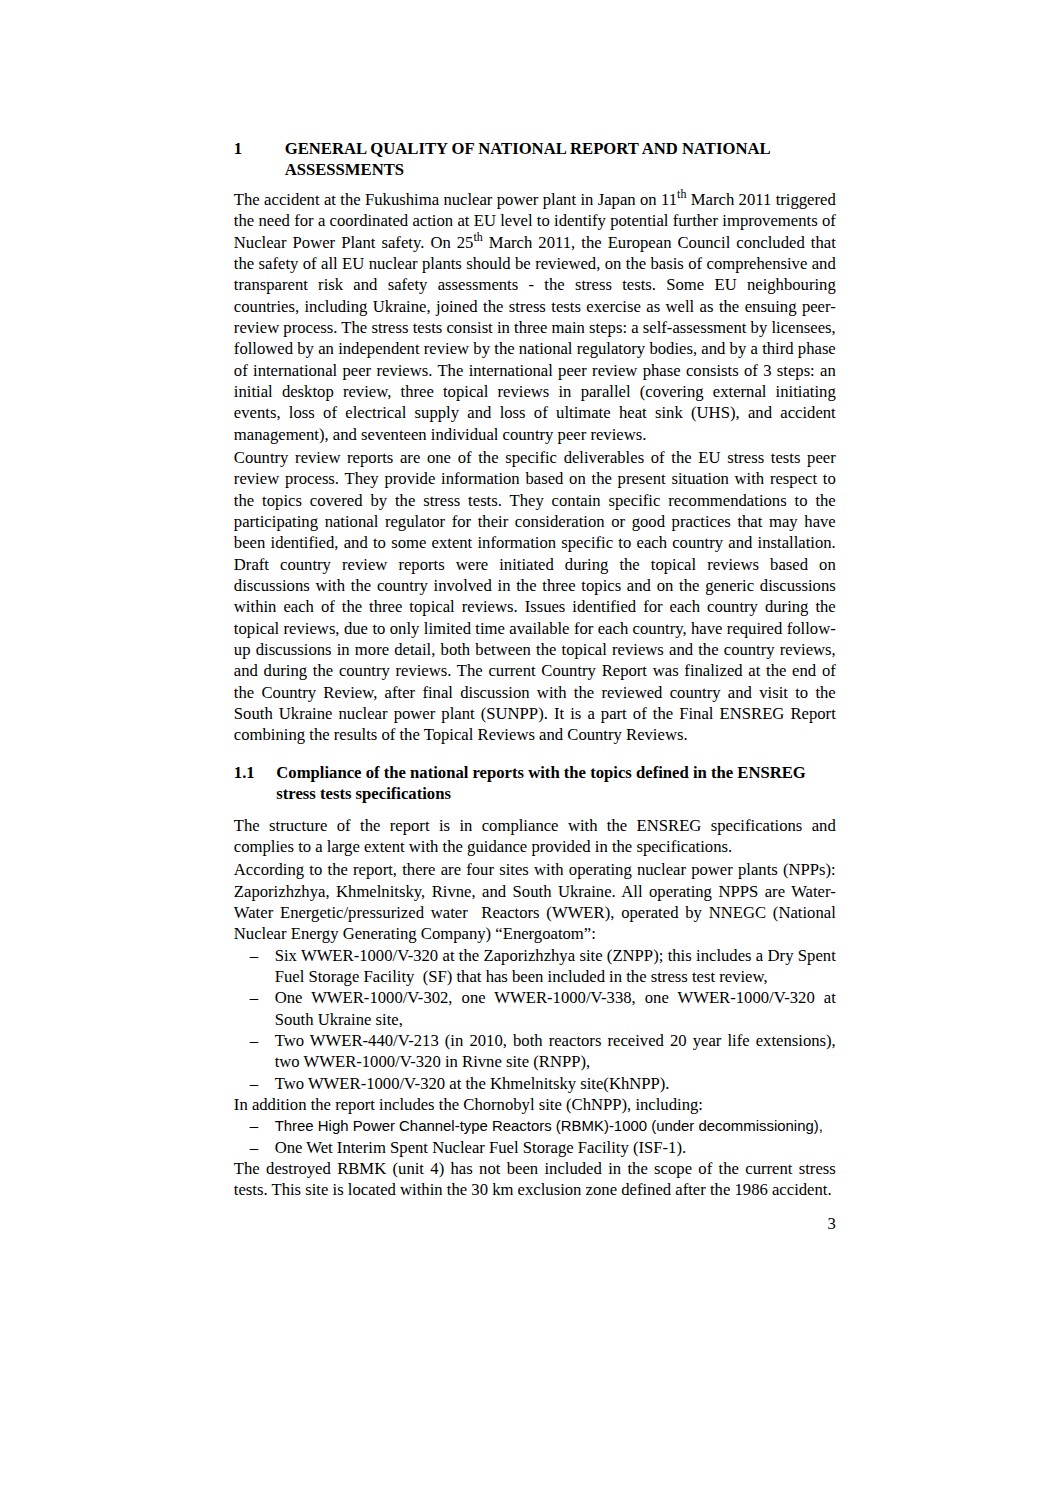1 GENERAL QUALITY OF NATIONAL REPORT AND NATIONAL ASSESSMENTS
The accident at the Fukushima nuclear power plant in Japan on 11th March 2011 triggered the need for a coordinated action at EU level to identify potential further improvements of Nuclear Power Plant safety. On 25th March 2011, the European Council concluded that the safety of all EU nuclear plants should be reviewed, on the basis of comprehensive and transparent risk and safety assessments - the stress tests. Some EU neighbouring countries, including Ukraine, joined the stress tests exercise as well as the ensuing peer-review process. The stress tests consist in three main steps: a self-assessment by licensees, followed by an independent review by the national regulatory bodies, and by a third phase of international peer reviews. The international peer review phase consists of 3 steps: an initial desktop review, three topical reviews in parallel (covering external initiating events, loss of electrical supply and loss of ultimate heat sink (UHS), and accident management), and seventeen individual country peer reviews.
Country review reports are one of the specific deliverables of the EU stress tests peer review process. They provide information based on the present situation with respect to the topics covered by the stress tests. They contain specific recommendations to the participating national regulator for their consideration or good practices that may have been identified, and to some extent information specific to each country and installation. Draft country review reports were initiated during the topical reviews based on discussions with the country involved in the three topics and on the generic discussions within each of the three topical reviews. Issues identified for each country during the topical reviews, due to only limited time available for each country, have required follow-up discussions in more detail, both between the topical reviews and the country reviews, and during the country reviews. The current Country Report was finalized at the end of the Country Review, after final discussion with the reviewed country and visit to the South Ukraine nuclear power plant (SUNPP). It is a part of the Final ENSREG Report combining the results of the Topical Reviews and Country Reviews.
1.1 Compliance of the national reports with the topics defined in the ENSREG stress tests specifications
The structure of the report is in compliance with the ENSREG specifications and complies to a large extent with the guidance provided in the specifications.
According to the report, there are four sites with operating nuclear power plants (NPPs): Zaporizhzhya, Khmelnitsky, Rivne, and South Ukraine. All operating NPPS are Water-Water Energetic/pressurized water Reactors (WWER), operated by NNEGC (National Nuclear Energy Generating Company) “Energoatom”:
Six WWER-1000/V-320 at the Zaporizhzhya site (ZNPP); this includes a Dry Spent Fuel Storage Facility (SF) that has been included in the stress test review,
One WWER-1000/V-302, one WWER-1000/V-338, one WWER-1000/V-320 at South Ukraine site,
Two WWER-440/V-213 (in 2010, both reactors received 20 year life extensions), two WWER-1000/V-320 in Rivne site (RNPP),
Two WWER-1000/V-320 at the Khmelnitsky site(KhNPP).
In addition the report includes the Chornobyl site (ChNPP), including:
Three High Power Channel-type Reactors (RBMK)-1000 (under decommissioning),
One Wet Interim Spent Nuclear Fuel Storage Facility (ISF-1).
The destroyed RBMK (unit 4) has not been included in the scope of the current stress tests. This site is located within the 30 km exclusion zone defined after the 1986 accident.
3